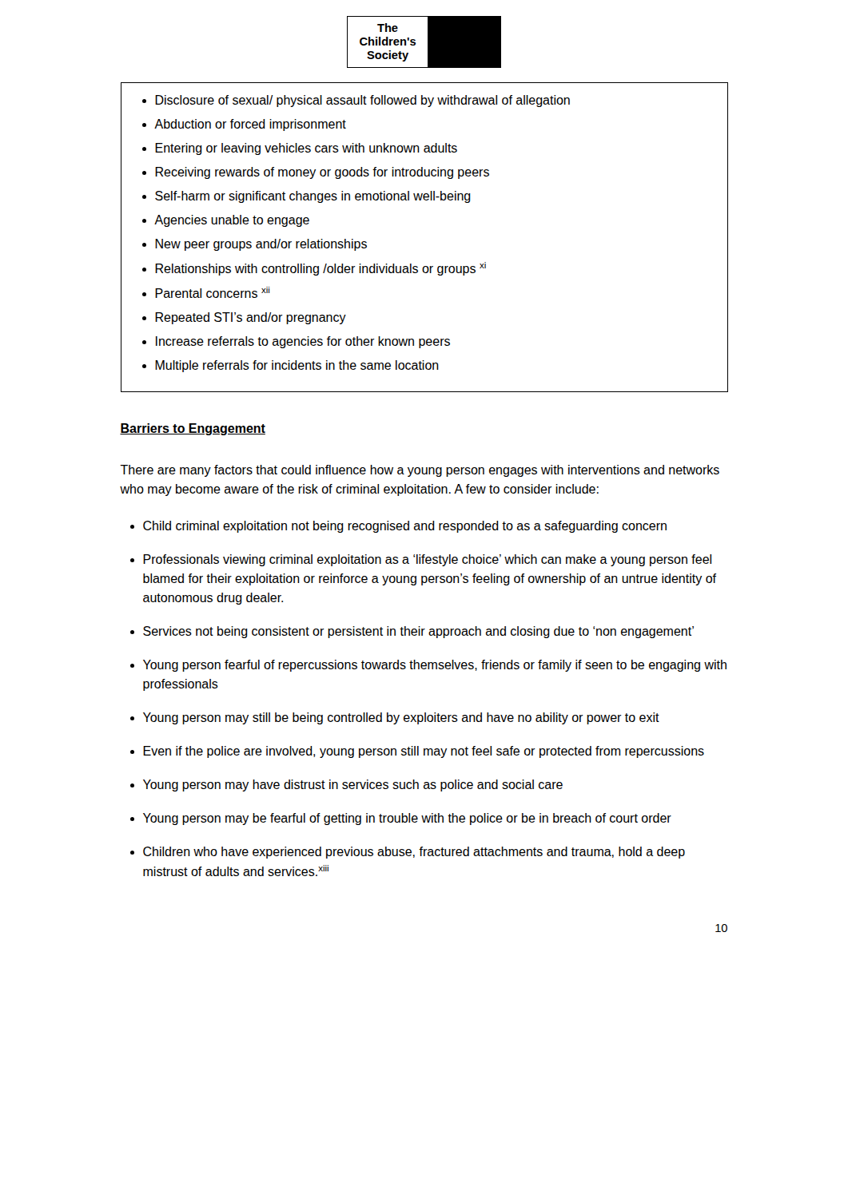The
Children's
Society
Disclosure of sexual/ physical assault followed by withdrawal of allegation
Abduction or forced imprisonment
Entering or leaving vehicles cars with unknown adults
Receiving rewards of money or goods for introducing peers
Self-harm or significant changes in emotional well-being
Agencies unable to engage
New peer groups and/or relationships
Relationships with controlling /older individuals or groups xi
Parental concerns xii
Repeated STI’s and/or pregnancy
Increase referrals to agencies for other known peers
Multiple referrals for incidents in the same location
Barriers to Engagement
There are many factors that could influence how a young person engages with interventions and networks who may become aware of the risk of criminal exploitation. A few to consider include:
Child criminal exploitation not being recognised and responded to as a safeguarding concern
Professionals viewing criminal exploitation as a ‘lifestyle choice’ which can make a young person feel blamed for their exploitation or reinforce a young person’s feeling of ownership of an untrue identity of autonomous drug dealer.
Services not being consistent or persistent in their approach and closing due to ‘non engagement’
Young person fearful of repercussions towards themselves, friends or family if seen to be engaging with professionals
Young person may still be being controlled by exploiters and have no ability or power to exit
Even if the police are involved, young person still may not feel safe or protected from repercussions
Young person may have distrust in services such as police and social care
Young person may be fearful of getting in trouble with the police or be in breach of court order
Children who have experienced previous abuse, fractured attachments and trauma, hold a deep mistrust of adults and services.xiii
10